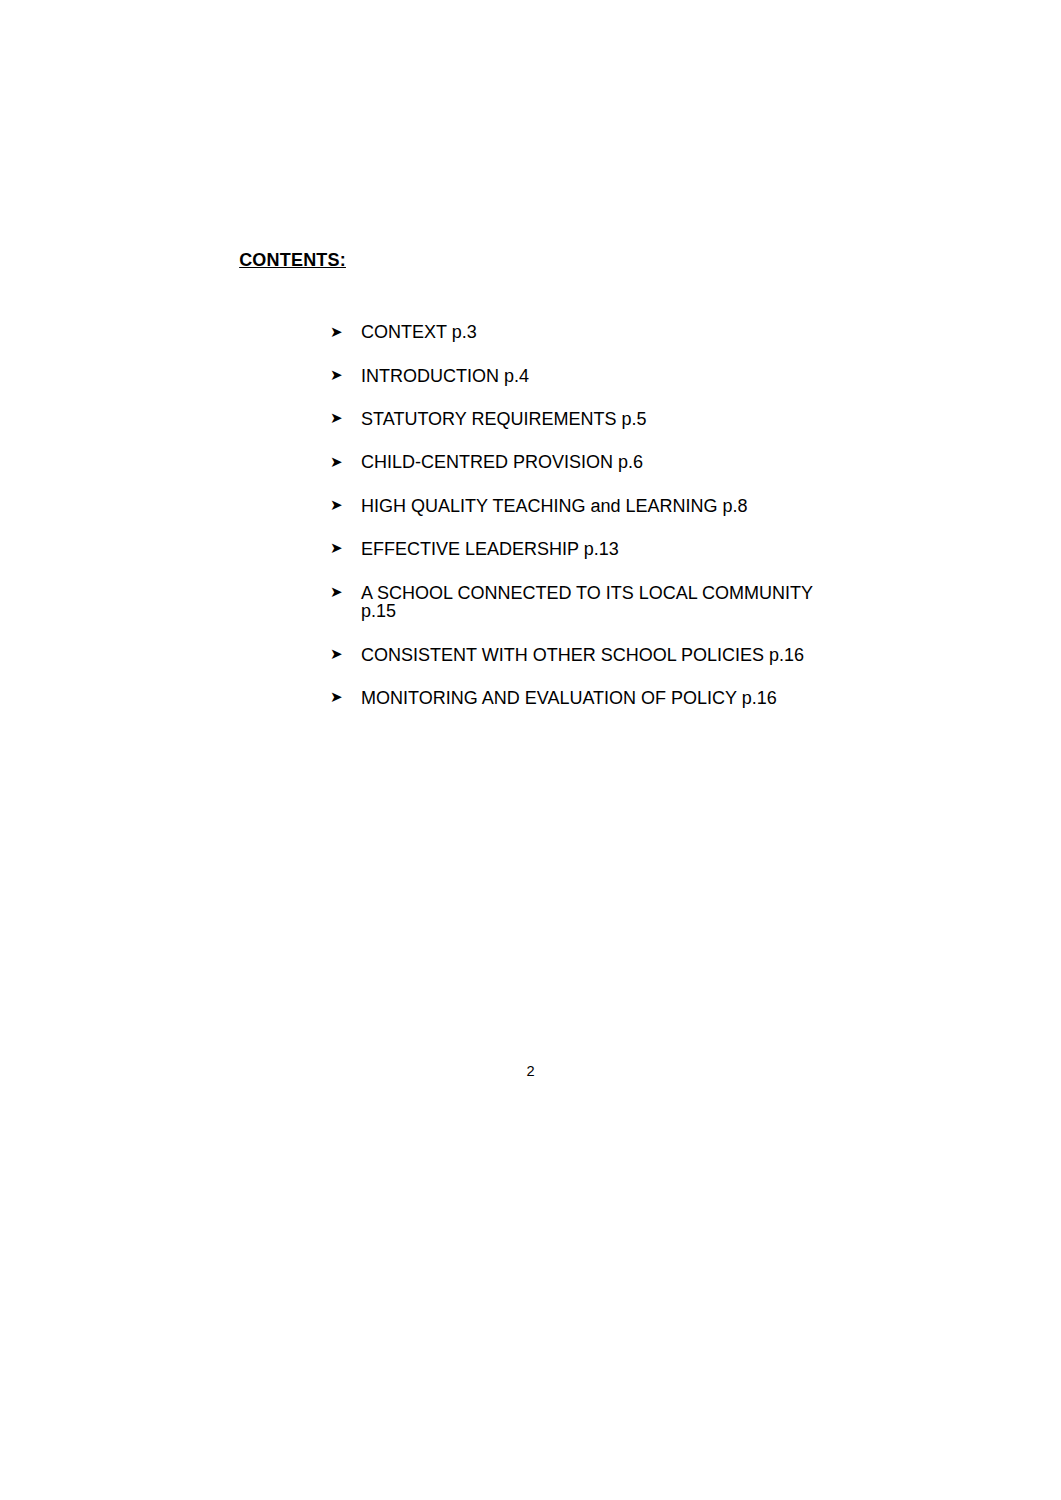CONTENTS:
CONTEXT p.3
INTRODUCTION p.4
STATUTORY REQUIREMENTS p.5
CHILD-CENTRED PROVISION p.6
HIGH QUALITY TEACHING and LEARNING p.8
EFFECTIVE LEADERSHIP p.13
A SCHOOL CONNECTED TO ITS LOCAL COMMUNITY p.15
CONSISTENT WITH OTHER SCHOOL POLICIES p.16
MONITORING AND EVALUATION OF POLICY p.16
2